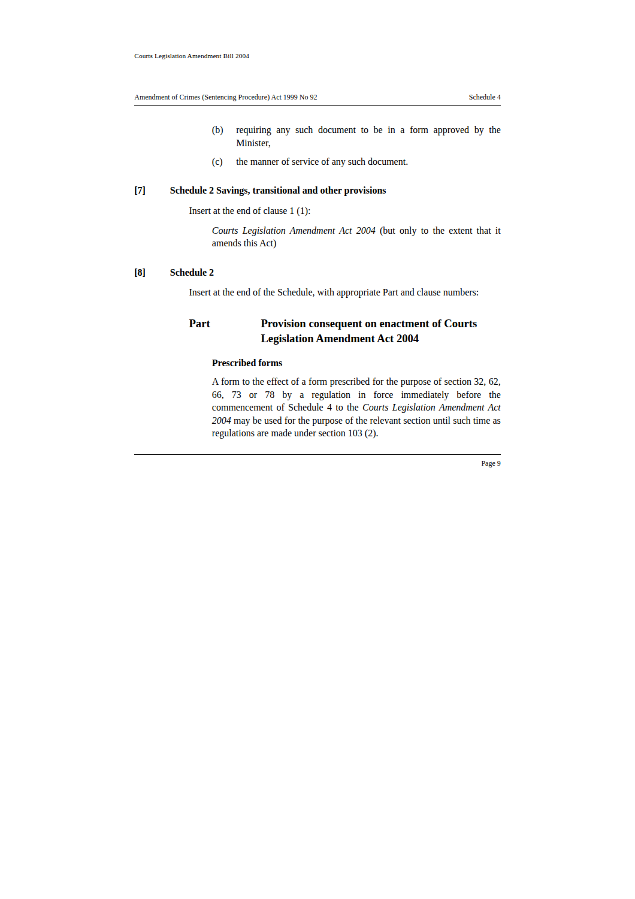Courts Legislation Amendment Bill 2004
Amendment of Crimes (Sentencing Procedure) Act 1999 No 92
Schedule 4
(b)
requiring any such document to be in a form approved by the Minister,
(c)
the manner of service of any such document.
[7]
Schedule 2 Savings, transitional and other provisions
Insert at the end of clause 1 (1):
Courts Legislation Amendment Act 2004 (but only to the extent that it amends this Act)
[8]
Schedule 2
Insert at the end of the Schedule, with appropriate Part and clause numbers:
Part
Provision consequent on enactment of Courts Legislation Amendment Act 2004
Prescribed forms
A form to the effect of a form prescribed for the purpose of section 32, 62, 66, 73 or 78 by a regulation in force immediately before the commencement of Schedule 4 to the Courts Legislation Amendment Act 2004 may be used for the purpose of the relevant section until such time as regulations are made under section 103 (2).
Page 9